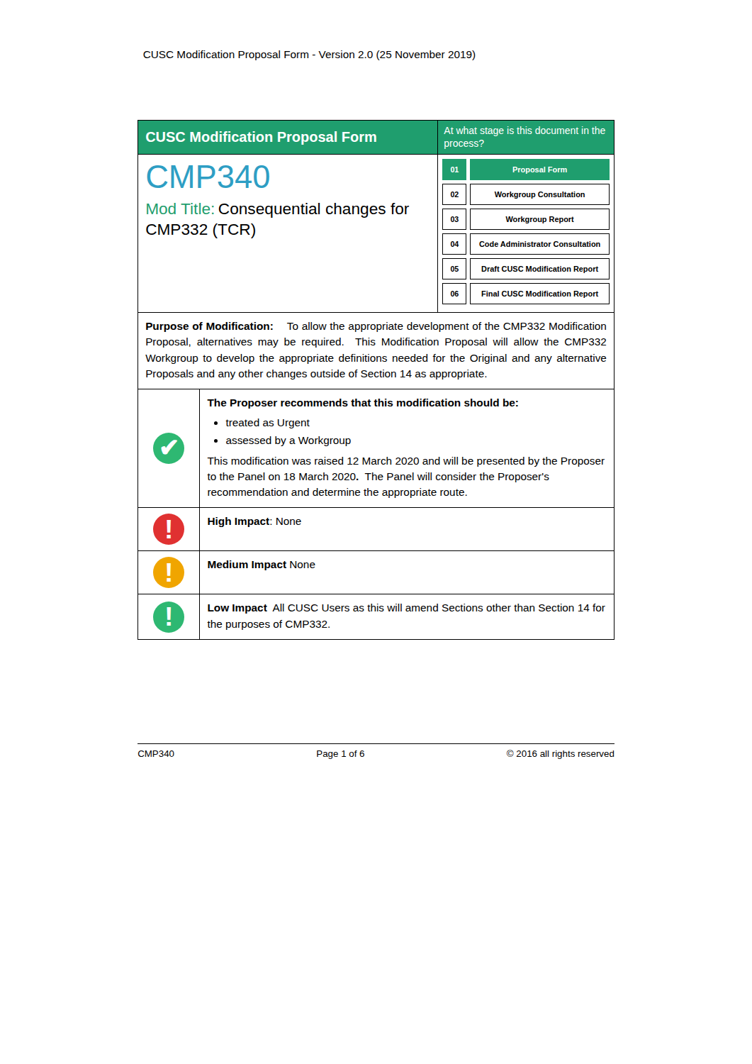CUSC Modification Proposal Form - Version 2.0 (25 November 2019)
| CUSC Modification Proposal Form | At what stage is this document in the process? |
| CMP340 Mod Title: Consequential changes for CMP332 (TCR) | 01 Proposal Form 02 Workgroup Consultation 03 Workgroup Report 04 Code Administrator Consultation 05 Draft CUSC Modification Report 06 Final CUSC Modification Report |
| Purpose of Modification: To allow the appropriate development of the CMP332 Modification Proposal, alternatives may be required. This Modification Proposal will allow the CMP332 Workgroup to develop the appropriate definitions needed for the Original and any alternative Proposals and any other changes outside of Section 14 as appropriate. |
| ✔ | The Proposer recommends that this modification should be: treated as Urgent assessed by a Workgroup This modification was raised 12 March 2020 and will be presented by the Proposer to the Panel on 18 March 2020 . The Panel will consider the Proposer's recommendation and determine the appropriate route. |
| ! | High Impact : None |
| ! | Medium Impact None |
| ! | Low Impact All CUSC Users as this will amend Sections other than Section 14 for the purposes of CMP332. |
CMP340
Page 1 of 6
© 2016 all rights reserved